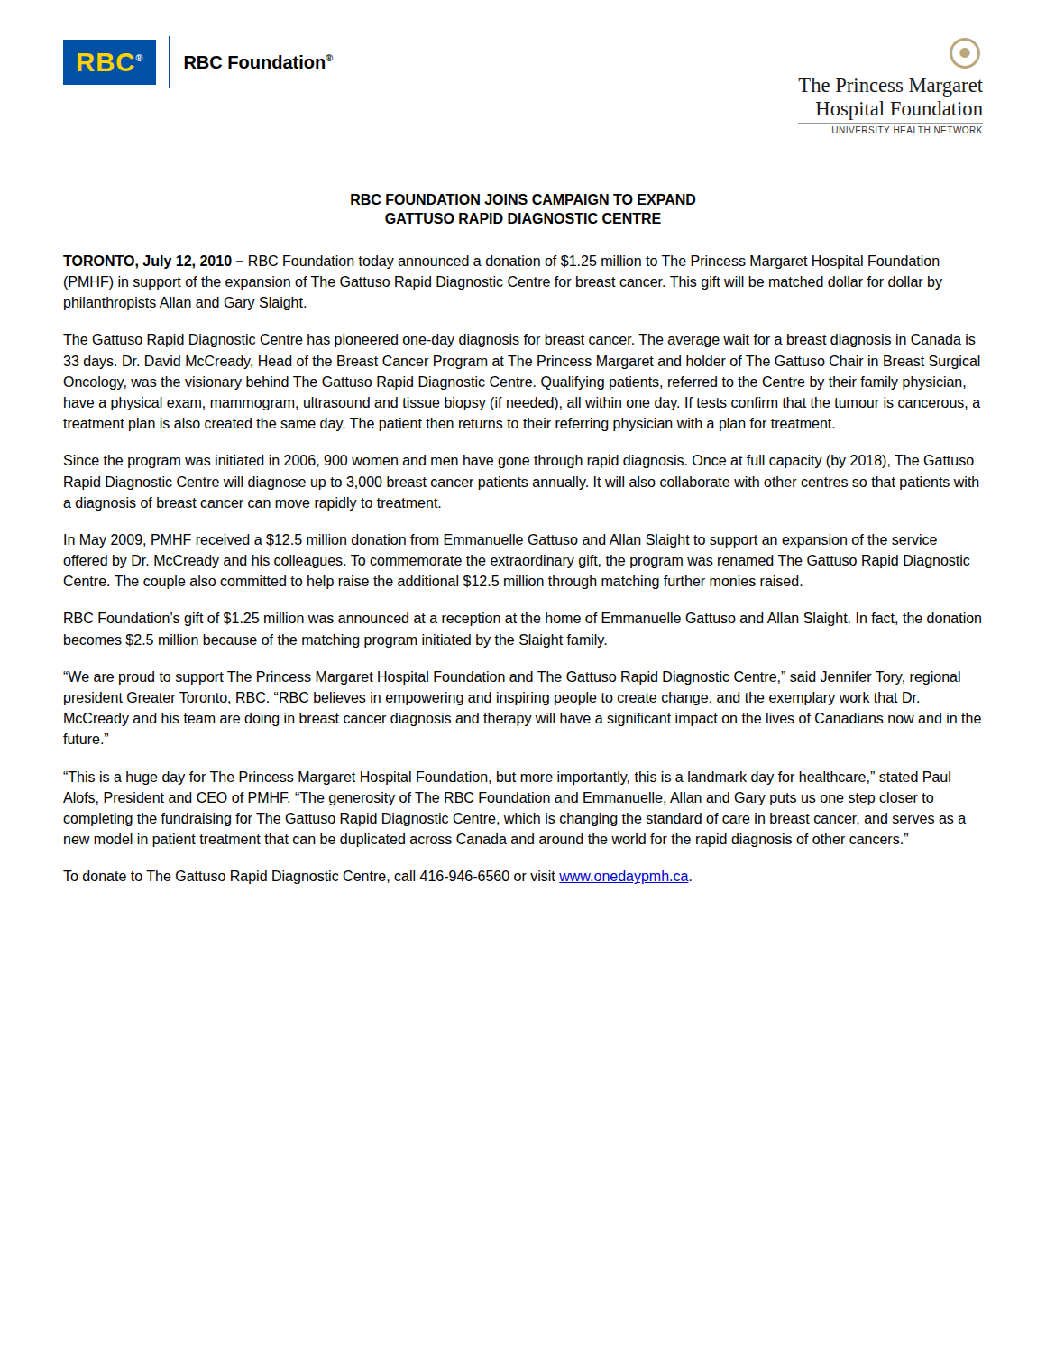RBC®
RBC Foundation®
⦿
The Princess Margaret
Hospital Foundation
UNIVERSITY HEALTH NETWORK
RBC FOUNDATION JOINS CAMPAIGN TO EXPAND
GATTUSO RAPID DIAGNOSTIC CENTRE
TORONTO, July 12, 2010 – RBC Foundation today announced a donation of $1.25 million to The Princess Margaret Hospital Foundation (PMHF) in support of the expansion of The Gattuso Rapid Diagnostic Centre for breast cancer. This gift will be matched dollar for dollar by philanthropists Allan and Gary Slaight.
The Gattuso Rapid Diagnostic Centre has pioneered one-day diagnosis for breast cancer. The average wait for a breast diagnosis in Canada is 33 days. Dr. David McCready, Head of the Breast Cancer Program at The Princess Margaret and holder of The Gattuso Chair in Breast Surgical Oncology, was the visionary behind The Gattuso Rapid Diagnostic Centre. Qualifying patients, referred to the Centre by their family physician, have a physical exam, mammogram, ultrasound and tissue biopsy (if needed), all within one day. If tests confirm that the tumour is cancerous, a treatment plan is also created the same day. The patient then returns to their referring physician with a plan for treatment.
Since the program was initiated in 2006, 900 women and men have gone through rapid diagnosis. Once at full capacity (by 2018), The Gattuso Rapid Diagnostic Centre will diagnose up to 3,000 breast cancer patients annually. It will also collaborate with other centres so that patients with a diagnosis of breast cancer can move rapidly to treatment.
In May 2009, PMHF received a $12.5 million donation from Emmanuelle Gattuso and Allan Slaight to support an expansion of the service offered by Dr. McCready and his colleagues. To commemorate the extraordinary gift, the program was renamed The Gattuso Rapid Diagnostic Centre. The couple also committed to help raise the additional $12.5 million through matching further monies raised.
RBC Foundation’s gift of $1.25 million was announced at a reception at the home of Emmanuelle Gattuso and Allan Slaight. In fact, the donation becomes $2.5 million because of the matching program initiated by the Slaight family.
“We are proud to support The Princess Margaret Hospital Foundation and The Gattuso Rapid Diagnostic Centre,” said Jennifer Tory, regional president Greater Toronto, RBC. “RBC believes in empowering and inspiring people to create change, and the exemplary work that Dr. McCready and his team are doing in breast cancer diagnosis and therapy will have a significant impact on the lives of Canadians now and in the future.”
“This is a huge day for The Princess Margaret Hospital Foundation, but more importantly, this is a landmark day for healthcare,” stated Paul Alofs, President and CEO of PMHF. “The generosity of The RBC Foundation and Emmanuelle, Allan and Gary puts us one step closer to completing the fundraising for The Gattuso Rapid Diagnostic Centre, which is changing the standard of care in breast cancer, and serves as a new model in patient treatment that can be duplicated across Canada and around the world for the rapid diagnosis of other cancers.”
To donate to The Gattuso Rapid Diagnostic Centre, call 416-946-6560 or visit www.onedaypmh.ca.